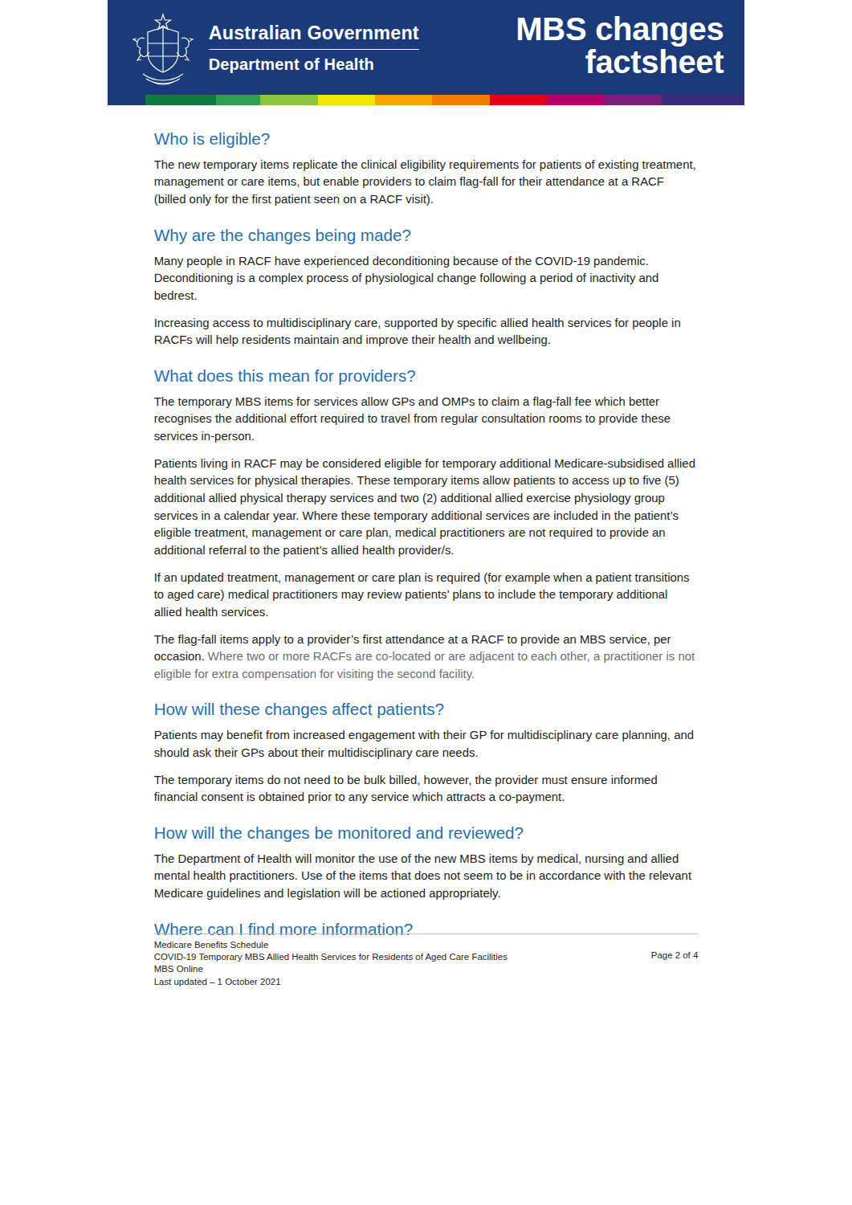Australian Government
Department of Health
MBS changes
factsheet
Who is eligible?
The new temporary items replicate the clinical eligibility requirements for patients of existing treatment, management or care items, but enable providers to claim flag-fall for their attendance at a RACF (billed only for the first patient seen on a RACF visit).
Why are the changes being made?
Many people in RACF have experienced deconditioning because of the COVID-19 pandemic. Deconditioning is a complex process of physiological change following a period of inactivity and bedrest.
Increasing access to multidisciplinary care, supported by specific allied health services for people in RACFs will help residents maintain and improve their health and wellbeing.
What does this mean for providers?
The temporary MBS items for services allow GPs and OMPs to claim a flag-fall fee which better recognises the additional effort required to travel from regular consultation rooms to provide these services in-person.
Patients living in RACF may be considered eligible for temporary additional Medicare-subsidised allied health services for physical therapies. These temporary items allow patients to access up to five (5) additional allied physical therapy services and two (2) additional allied exercise physiology group services in a calendar year. Where these temporary additional services are included in the patient’s eligible treatment, management or care plan, medical practitioners are not required to provide an additional referral to the patient’s allied health provider/s.
If an updated treatment, management or care plan is required (for example when a patient transitions to aged care) medical practitioners may review patients’ plans to include the temporary additional allied health services.
The flag-fall items apply to a provider’s first attendance at a RACF to provide an MBS service, per occasion. Where two or more RACFs are co-located or are adjacent to each other, a practitioner is not eligible for extra compensation for visiting the second facility.
How will these changes affect patients?
Patients may benefit from increased engagement with their GP for multidisciplinary care planning, and should ask their GPs about their multidisciplinary care needs.
The temporary items do not need to be bulk billed, however, the provider must ensure informed financial consent is obtained prior to any service which attracts a co-payment.
How will the changes be monitored and reviewed?
The Department of Health will monitor the use of the new MBS items by medical, nursing and allied mental health practitioners. Use of the items that does not seem to be in accordance with the relevant Medicare guidelines and legislation will be actioned appropriately.
Where can I find more information?
Medicare Benefits Schedule
COVID-19 Temporary MBS Allied Health Services for Residents of Aged Care Facilities
MBS Online
Last updated – 1 October 2021
Page 2 of 4